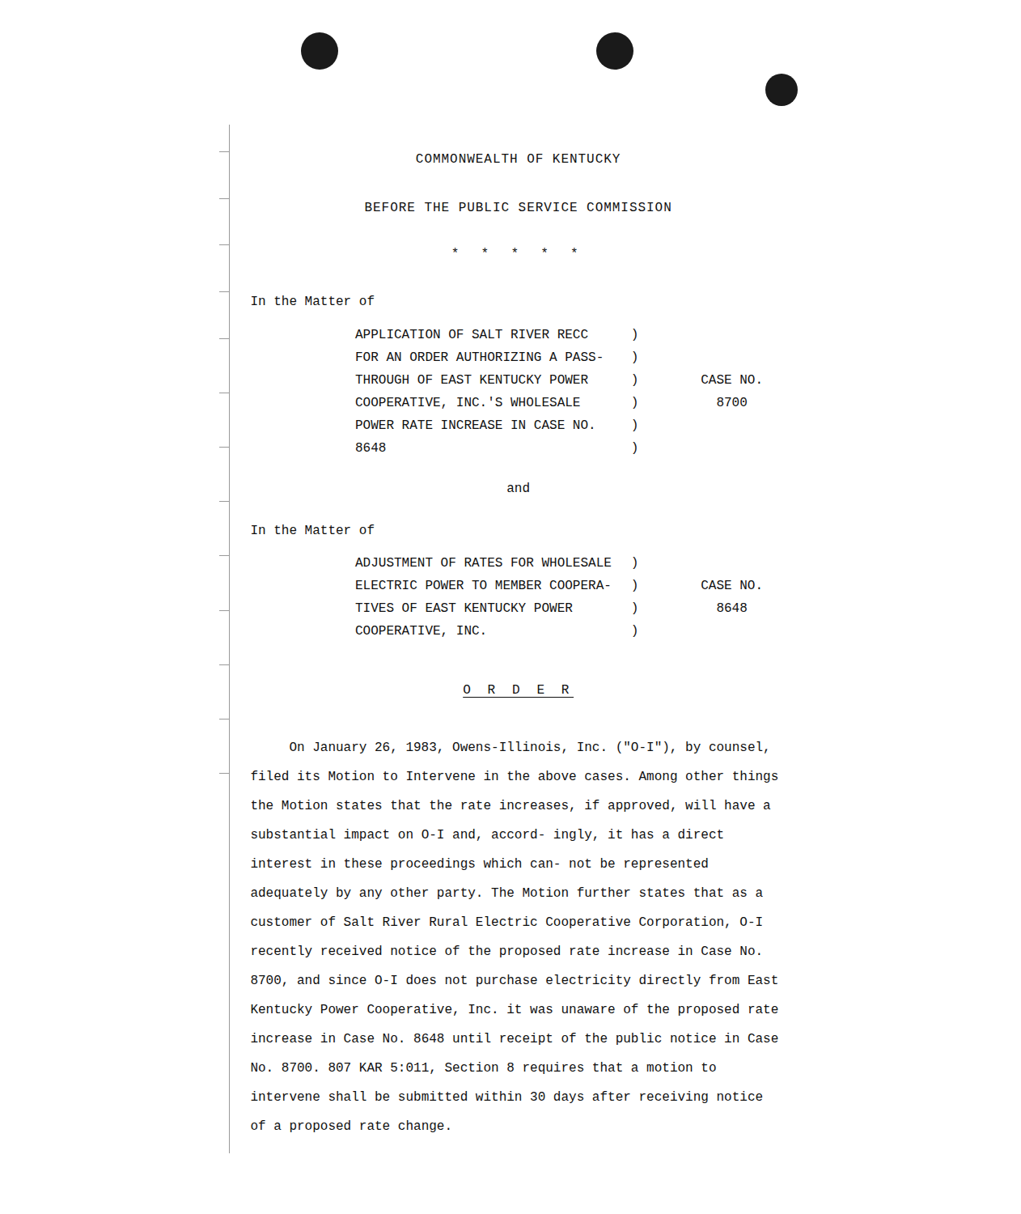COMMONWEALTH OF KENTUCKY
BEFORE THE PUBLIC SERVICE COMMISSION
* * * * *
In the Matter of
| APPLICATION OF SALT RIVER RECC FOR AN ORDER AUTHORIZING A PASS- THROUGH OF EAST KENTUCKY POWER COOPERATIVE, INC.'S WHOLESALE POWER RATE INCREASE IN CASE NO. 8648 | ) ) ) ) ) ) | CASE NO. 8700 |
and
In the Matter of
| ADJUSTMENT OF RATES FOR WHOLESALE ELECTRIC POWER TO MEMBER COOPERA- TIVES OF EAST KENTUCKY POWER COOPERATIVE, INC. | ) ) ) ) | CASE NO. 8648 |
O R D E R
On January 26, 1983, Owens-Illinois, Inc. ("O-I"), by counsel, filed its Motion to Intervene in the above cases. Among other things the Motion states that the rate increases, if approved, will have a substantial impact on O-I and, accord- ingly, it has a direct interest in these proceedings which can- not be represented adequately by any other party. The Motion further states that as a customer of Salt River Rural Electric Cooperative Corporation, O-I recently received notice of the proposed rate increase in Case No. 8700, and since O-I does not purchase electricity directly from East Kentucky Power Cooperative, Inc. it was unaware of the proposed rate increase in Case No. 8648 until receipt of the public notice in Case No. 8700. 807 KAR 5:011, Section 8 requires that a motion to intervene shall be submitted within 30 days after receiving notice of a proposed rate change.